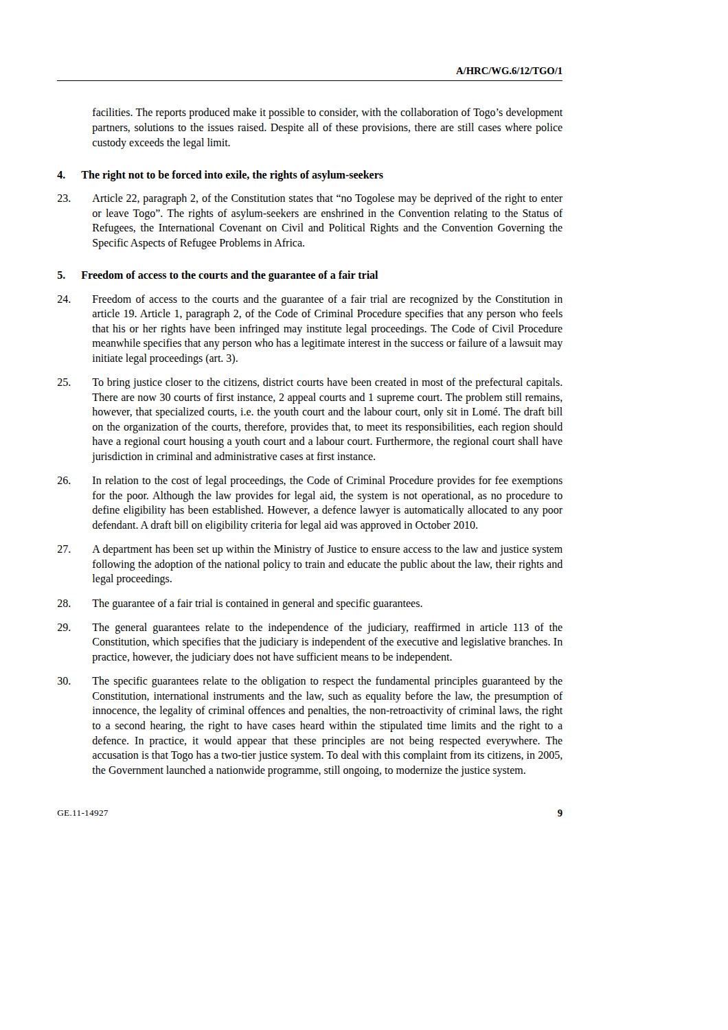A/HRC/WG.6/12/TGO/1
facilities. The reports produced make it possible to consider, with the collaboration of Togo’s development partners, solutions to the issues raised. Despite all of these provisions, there are still cases where police custody exceeds the legal limit.
4. The right not to be forced into exile, the rights of asylum-seekers
23. Article 22, paragraph 2, of the Constitution states that “no Togolese may be deprived of the right to enter or leave Togo”. The rights of asylum-seekers are enshrined in the Convention relating to the Status of Refugees, the International Covenant on Civil and Political Rights and the Convention Governing the Specific Aspects of Refugee Problems in Africa.
5. Freedom of access to the courts and the guarantee of a fair trial
24. Freedom of access to the courts and the guarantee of a fair trial are recognized by the Constitution in article 19. Article 1, paragraph 2, of the Code of Criminal Procedure specifies that any person who feels that his or her rights have been infringed may institute legal proceedings. The Code of Civil Procedure meanwhile specifies that any person who has a legitimate interest in the success or failure of a lawsuit may initiate legal proceedings (art. 3).
25. To bring justice closer to the citizens, district courts have been created in most of the prefectural capitals. There are now 30 courts of first instance, 2 appeal courts and 1 supreme court. The problem still remains, however, that specialized courts, i.e. the youth court and the labour court, only sit in Lomé. The draft bill on the organization of the courts, therefore, provides that, to meet its responsibilities, each region should have a regional court housing a youth court and a labour court. Furthermore, the regional court shall have jurisdiction in criminal and administrative cases at first instance.
26. In relation to the cost of legal proceedings, the Code of Criminal Procedure provides for fee exemptions for the poor. Although the law provides for legal aid, the system is not operational, as no procedure to define eligibility has been established. However, a defence lawyer is automatically allocated to any poor defendant. A draft bill on eligibility criteria for legal aid was approved in October 2010.
27. A department has been set up within the Ministry of Justice to ensure access to the law and justice system following the adoption of the national policy to train and educate the public about the law, their rights and legal proceedings.
28. The guarantee of a fair trial is contained in general and specific guarantees.
29. The general guarantees relate to the independence of the judiciary, reaffirmed in article 113 of the Constitution, which specifies that the judiciary is independent of the executive and legislative branches. In practice, however, the judiciary does not have sufficient means to be independent.
30. The specific guarantees relate to the obligation to respect the fundamental principles guaranteed by the Constitution, international instruments and the law, such as equality before the law, the presumption of innocence, the legality of criminal offences and penalties, the non-retroactivity of criminal laws, the right to a second hearing, the right to have cases heard within the stipulated time limits and the right to a defence. In practice, it would appear that these principles are not being respected everywhere. The accusation is that Togo has a two-tier justice system. To deal with this complaint from its citizens, in 2005, the Government launched a nationwide programme, still ongoing, to modernize the justice system.
GE.11-14927 9